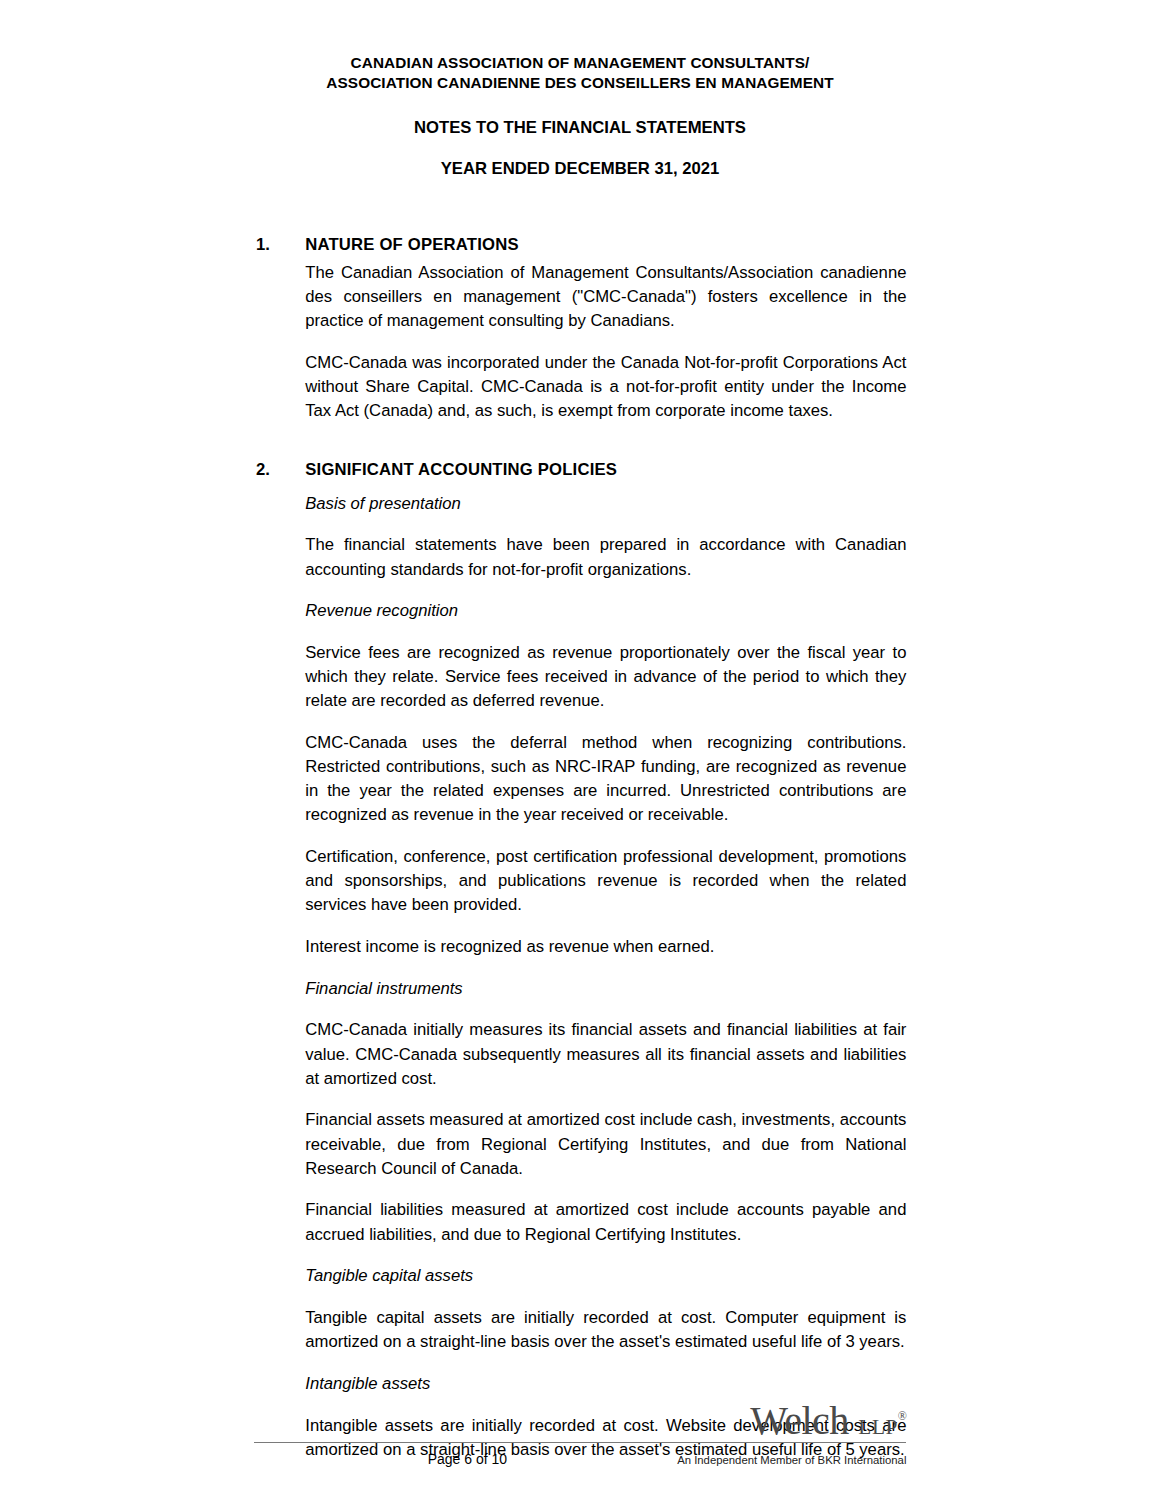CANADIAN ASSOCIATION OF MANAGEMENT CONSULTANTS/
ASSOCIATION CANADIENNE DES CONSEILLERS EN MANAGEMENT
NOTES TO THE FINANCIAL STATEMENTS
YEAR ENDED DECEMBER 31, 2021
1.
NATURE OF OPERATIONS
The Canadian Association of Management Consultants/Association canadienne des conseillers en management ("CMC-Canada") fosters excellence in the practice of management consulting by Canadians.
CMC-Canada was incorporated under the Canada Not-for-profit Corporations Act without Share Capital. CMC-Canada is a not-for-profit entity under the Income Tax Act (Canada) and, as such, is exempt from corporate income taxes.
2.
SIGNIFICANT ACCOUNTING POLICIES
Basis of presentation
The financial statements have been prepared in accordance with Canadian accounting standards for not-for-profit organizations.
Revenue recognition
Service fees are recognized as revenue proportionately over the fiscal year to which they relate. Service fees received in advance of the period to which they relate are recorded as deferred revenue.
CMC-Canada uses the deferral method when recognizing contributions. Restricted contributions, such as NRC-IRAP funding, are recognized as revenue in the year the related expenses are incurred. Unrestricted contributions are recognized as revenue in the year received or receivable.
Certification, conference, post certification professional development, promotions and sponsorships, and publications revenue is recorded when the related services have been provided.
Interest income is recognized as revenue when earned.
Financial instruments
CMC-Canada initially measures its financial assets and financial liabilities at fair value. CMC-Canada subsequently measures all its financial assets and liabilities at amortized cost.
Financial assets measured at amortized cost include cash, investments, accounts receivable, due from Regional Certifying Institutes, and due from National Research Council of Canada.
Financial liabilities measured at amortized cost include accounts payable and accrued liabilities, and due to Regional Certifying Institutes.
Tangible capital assets
Tangible capital assets are initially recorded at cost. Computer equipment is amortized on a straight-line basis over the asset's estimated useful life of 3 years.
Intangible assets
Intangible assets are initially recorded at cost. Website development costs are amortized on a straight-line basis over the asset's estimated useful life of 5 years.
Welch LLP®
Page 6 of 10
An Independent Member of BKR International